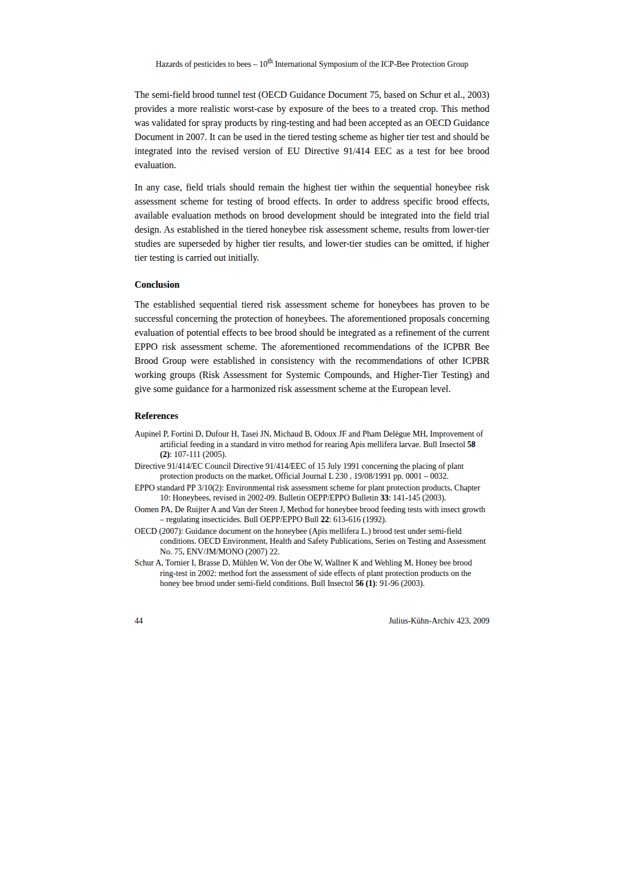Hazards of pesticides to bees – 10th International Symposium of the ICP-Bee Protection Group
The semi-field brood tunnel test (OECD Guidance Document 75, based on Schur et al., 2003) provides a more realistic worst-case by exposure of the bees to a treated crop. This method was validated for spray products by ring-testing and had been accepted as an OECD Guidance Document in 2007. It can be used in the tiered testing scheme as higher tier test and should be integrated into the revised version of EU Directive 91/414 EEC as a test for bee brood evaluation.
In any case, field trials should remain the highest tier within the sequential honeybee risk assessment scheme for testing of brood effects. In order to address specific brood effects, available evaluation methods on brood development should be integrated into the field trial design. As established in the tiered honeybee risk assessment scheme, results from lower-tier studies are superseded by higher tier results, and lower-tier studies can be omitted, if higher tier testing is carried out initially.
Conclusion
The established sequential tiered risk assessment scheme for honeybees has proven to be successful concerning the protection of honeybees. The aforementioned proposals concerning evaluation of potential effects to bee brood should be integrated as a refinement of the current EPPO risk assessment scheme. The aforementioned recommendations of the ICPBR Bee Brood Group were established in consistency with the recommendations of other ICPBR working groups (Risk Assessment for Systemic Compounds, and Higher-Tier Testing) and give some guidance for a harmonized risk assessment scheme at the European level.
References
Aupinel P, Fortini D, Dufour H, Tasei JN, Michaud B, Odoux JF and Pham Delègue MH, Improvement of artificial feeding in a standard in vitro method for rearing Apis mellifera larvae. Bull Insectol 58 (2): 107-111 (2005).
Directive 91/414/EC Council Directive 91/414/EEC of 15 July 1991 concerning the placing of plant protection products on the market, Official Journal L 230 , 19/08/1991 pp. 0001 – 0032.
EPPO standard PP 3/10(2): Environmental risk assessment scheme for plant protection products, Chapter 10: Honeybees, revised in 2002-09. Bulletin OEPP/EPPO Bulletin 33: 141-145 (2003).
Oomen PA, De Ruijter A and Van der Steen J, Method for honeybee brood feeding tests with insect growth – regulating insecticides. Bull OEPP/EPPO Bull 22: 613-616 (1992).
OECD (2007): Guidance document on the honeybee (Apis mellifera L.) brood test under semi-field conditions. OECD Environment, Health and Safety Publications, Series on Testing and Assessment No. 75, ENV/JM/MONO (2007) 22.
Schur A, Tornier I, Brasse D, Mühlen W, Von der Ohe W, Wallner K and Wehling M, Honey bee brood ring-test in 2002: method fort the assessment of side effects of plant protection products on the honey bee brood under semi-field conditions. Bull Insectol 56 (1): 91-96 (2003).
44
Julius-Kühn-Archiv 423, 2009